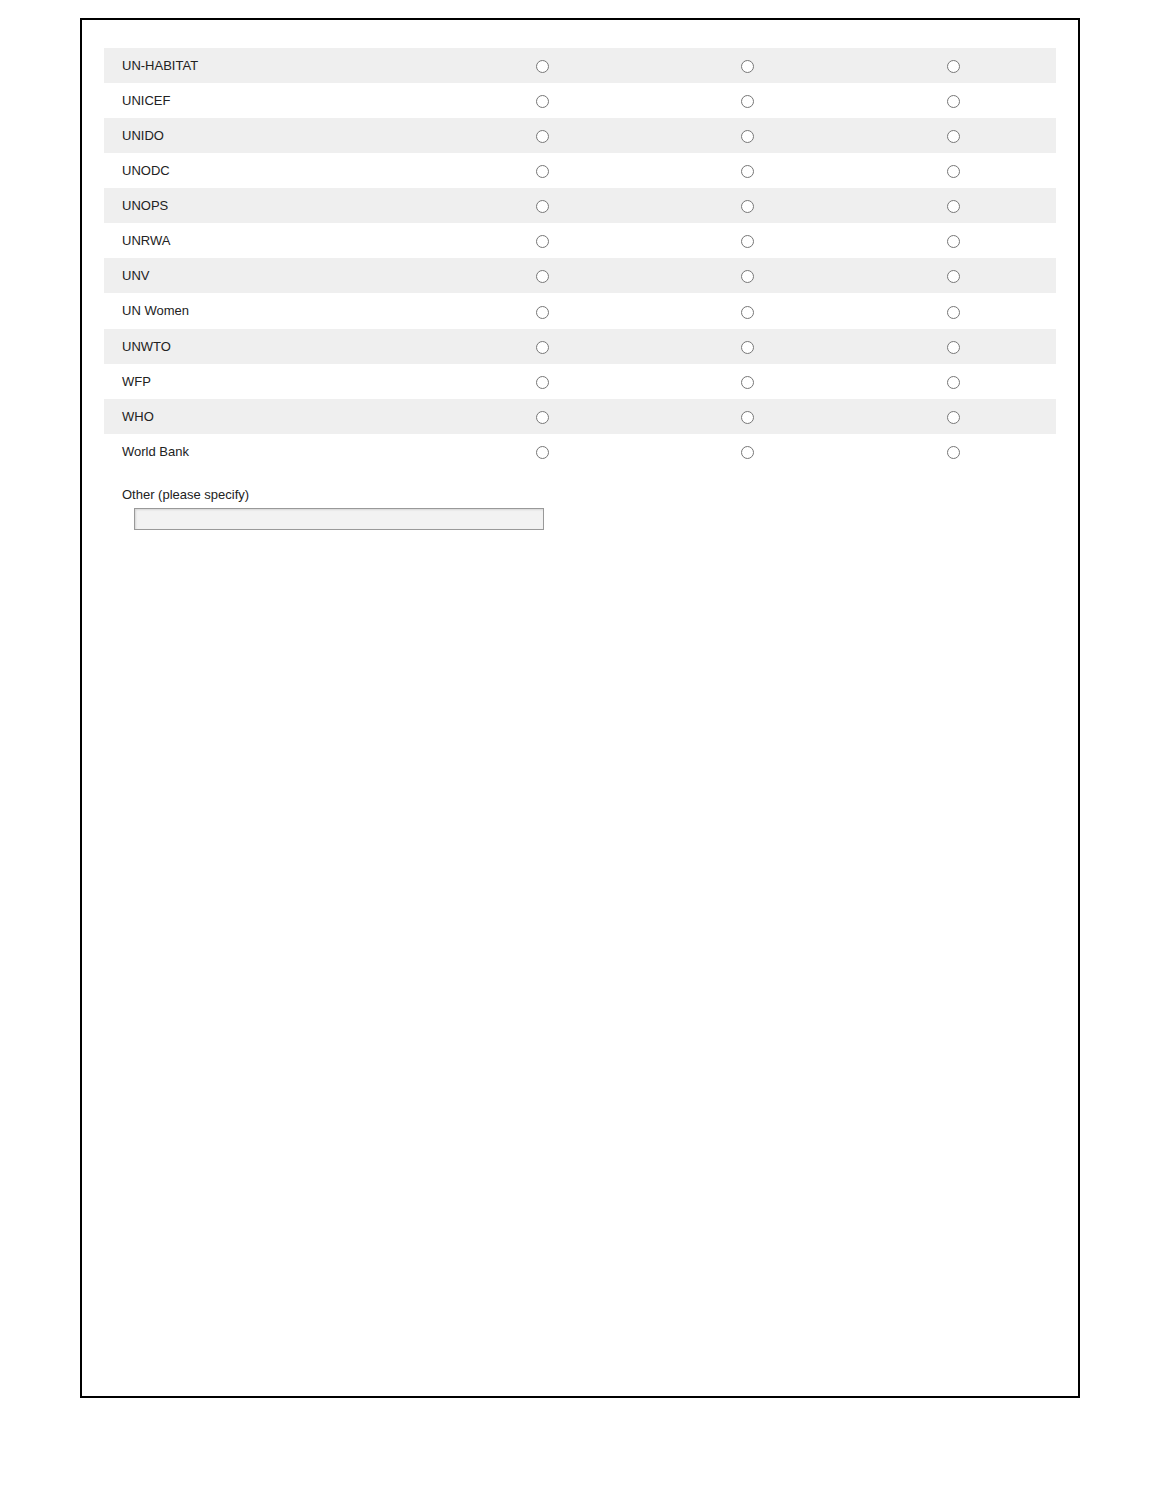| UN-HABITAT | | | |
| UNICEF | | | |
| UNIDO | | | |
| UNODC | | | |
| UNOPS | | | |
| UNRWA | | | |
| UNV | | | |
| UN Women | | | |
| UNWTO | | | |
| WFP | | | |
| WHO | | | |
| World Bank | | | |
Other (please specify)